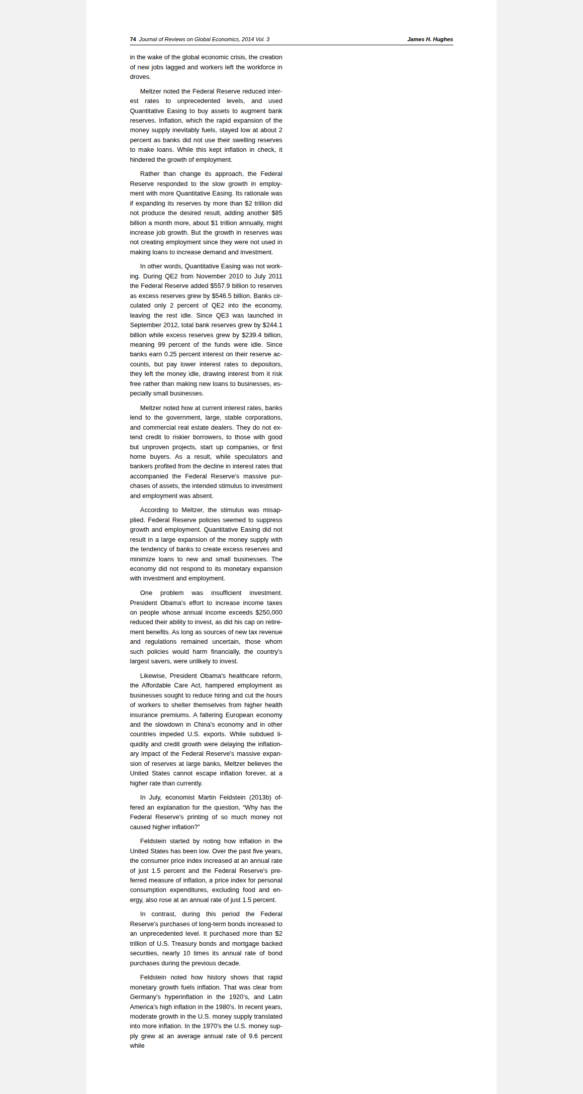74 Journal of Reviews on Global Economics, 2014 Vol. 3
James H. Hughes
in the wake of the global economic crisis, the creation of new jobs lagged and workers left the workforce in droves.
Meltzer noted the Federal Reserve reduced interest rates to unprecedented levels, and used Quantitative Easing to buy assets to augment bank reserves. Inflation, which the rapid expansion of the money supply inevitably fuels, stayed low at about 2 percent as banks did not use their swelling reserves to make loans. While this kept inflation in check, it hindered the growth of employment.
Rather than change its approach, the Federal Reserve responded to the slow growth in employment with more Quantitative Easing. Its rationale was if expanding its reserves by more than $2 trillion did not produce the desired result, adding another $85 billion a month more, about $1 trillion annually, might increase job growth. But the growth in reserves was not creating employment since they were not used in making loans to increase demand and investment.
In other words, Quantitative Easing was not working. During QE2 from November 2010 to July 2011 the Federal Reserve added $557.9 billion to reserves as excess reserves grew by $546.5 billion. Banks circulated only 2 percent of QE2 into the economy, leaving the rest idle. Since QE3 was launched in September 2012, total bank reserves grew by $244.1 billion while excess reserves grew by $239.4 billion, meaning 99 percent of the funds were idle. Since banks earn 0.25 percent interest on their reserve accounts, but pay lower interest rates to depositors, they left the money idle, drawing interest from it risk free rather than making new loans to businesses, especially small businesses.
Meltzer noted how at current interest rates, banks lend to the government, large, stable corporations, and commercial real estate dealers. They do not extend credit to riskier borrowers, to those with good but unproven projects, start up companies, or first home buyers. As a result, while speculators and bankers profited from the decline in interest rates that accompanied the Federal Reserve's massive purchases of assets, the intended stimulus to investment and employment was absent.
According to Meltzer, the stimulus was misapplied. Federal Reserve policies seemed to suppress growth and employment. Quantitative Easing did not result in a large expansion of the money supply with the tendency of banks to create excess reserves and minimize loans to new and small businesses. The economy did not respond to its monetary expansion with investment and employment.
One problem was insufficient investment. President Obama's effort to increase income taxes on people whose annual income exceeds $250,000 reduced their ability to invest, as did his cap on retirement benefits. As long as sources of new tax revenue and regulations remained uncertain, those whom such policies would harm financially, the country's largest savers, were unlikely to invest.
Likewise, President Obama's healthcare reform, the Affordable Care Act, hampered employment as businesses sought to reduce hiring and cut the hours of workers to shelter themselves from higher health insurance premiums. A faltering European economy and the slowdown in China's economy and in other countries impeded U.S. exports. While subdued liquidity and credit growth were delaying the inflationary impact of the Federal Reserve's massive expansion of reserves at large banks, Meltzer believes the United States cannot escape inflation forever, at a higher rate than currently.
In July, economist Martin Feldstein (2013b) offered an explanation for the question, “Why has the Federal Reserve's printing of so much money not caused higher inflation?”
Feldstein started by noting how inflation in the United States has been low. Over the past five years, the consumer price index increased at an annual rate of just 1.5 percent and the Federal Reserve's preferred measure of inflation, a price index for personal consumption expenditures, excluding food and energy, also rose at an annual rate of just 1.5 percent.
In contrast, during this period the Federal Reserve's purchases of long-term bonds increased to an unprecedented level. It purchased more than $2 trillion of U.S. Treasury bonds and mortgage backed securities, nearly 10 times its annual rate of bond purchases during the previous decade.
Feldstein noted how history shows that rapid monetary growth fuels inflation. That was clear from Germany's hyperinflation in the 1920's, and Latin America's high inflation in the 1980's. In recent years, moderate growth in the U.S. money supply translated into more inflation. In the 1970's the U.S. money supply grew at an average annual rate of 9.6 percent while